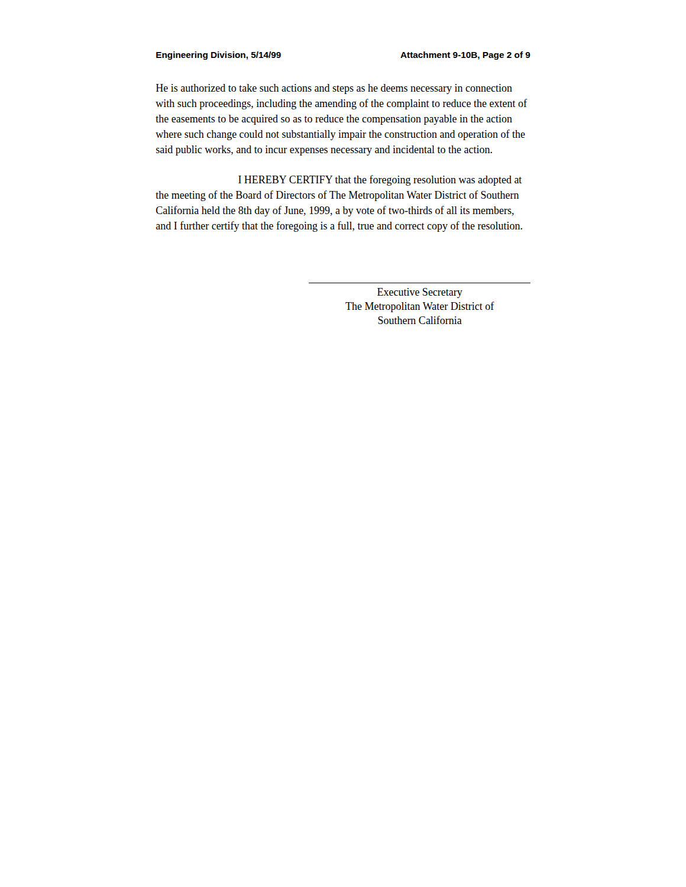Engineering Division, 5/14/99
Attachment 9-10B, Page 2 of 9
He is authorized to take such actions and steps as he deems necessary in connection with such proceedings, including the amending of the complaint to reduce the extent of the easements to be acquired so as to reduce the compensation payable in the action where such change could not substantially impair the construction and operation of the said public works, and to incur expenses necessary and incidental to the action.
I HEREBY CERTIFY that the foregoing resolution was adopted at the meeting of the Board of Directors of The Metropolitan Water District of Southern California held the 8th day of June, 1999, a by vote of two-thirds of all its members, and I further certify that the foregoing is a full, true and correct copy of the resolution.
Executive Secretary
The Metropolitan Water District of
Southern California